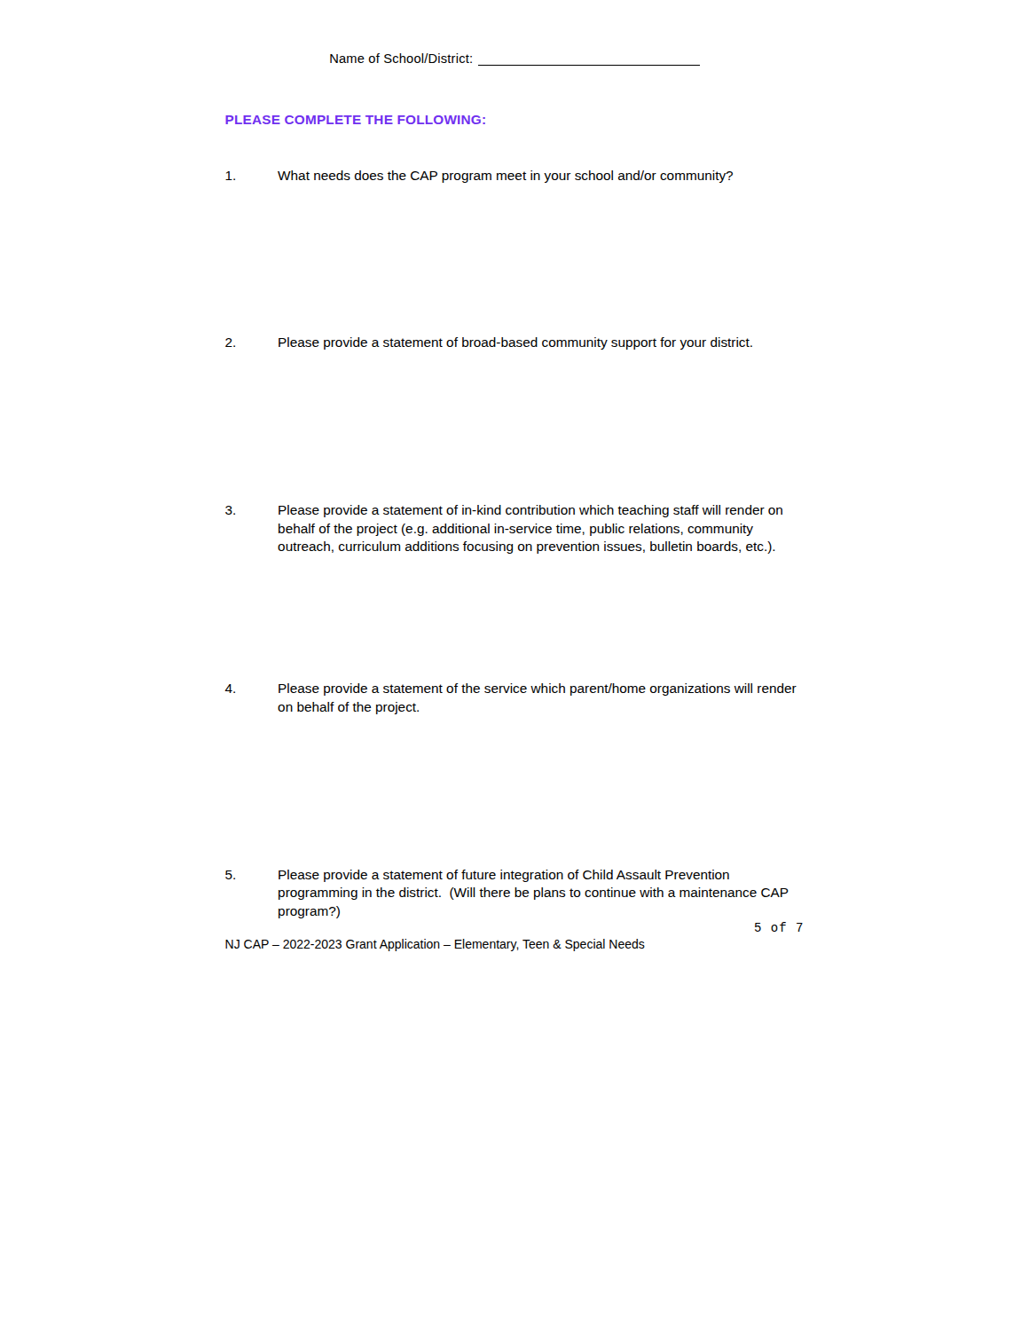Name of School/District:
PLEASE COMPLETE THE FOLLOWING:
1. What needs does the CAP program meet in your school and/or community?
2. Please provide a statement of broad-based community support for your district.
3. Please provide a statement of in-kind contribution which teaching staff will render on behalf of the project (e.g. additional in-service time, public relations, community outreach, curriculum additions focusing on prevention issues, bulletin boards, etc.).
4. Please provide a statement of the service which parent/home organizations will render on behalf of the project.
5. Please provide a statement of future integration of Child Assault Prevention programming in the district. (Will there be plans to continue with a maintenance CAP program?)
5 of 7
NJ CAP – 2022-2023 Grant Application – Elementary, Teen & Special Needs